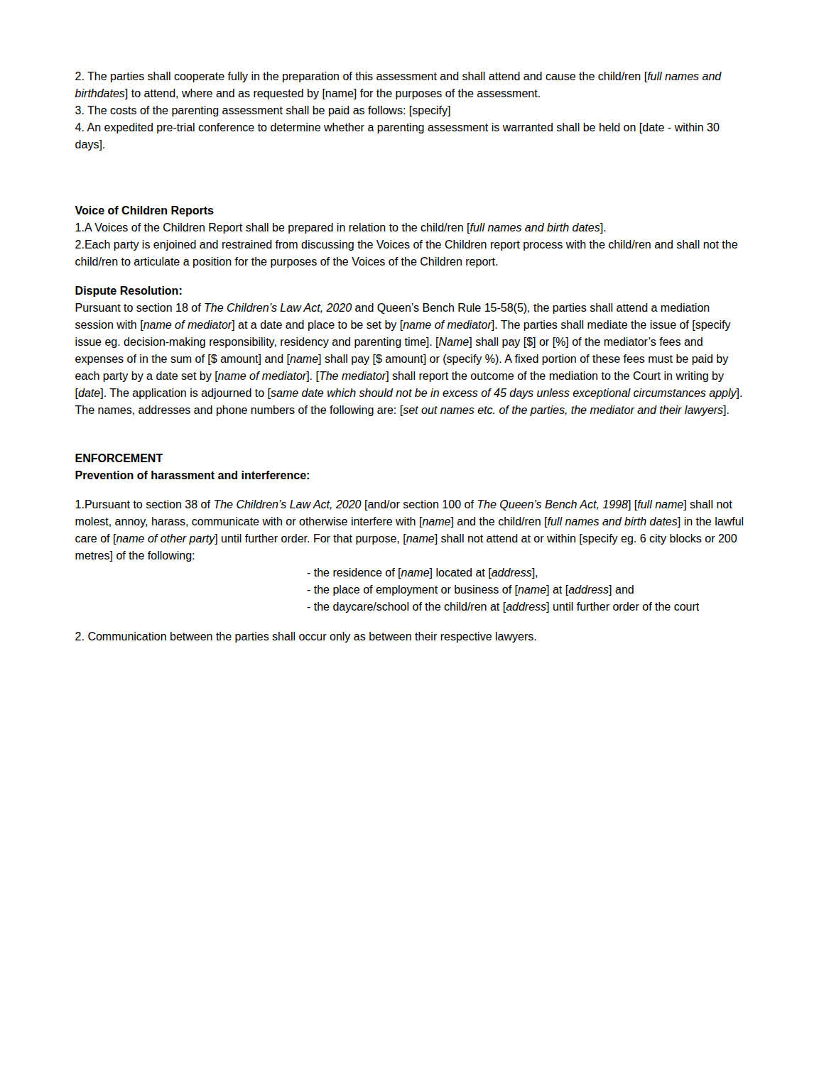2. The parties shall cooperate fully in the preparation of this assessment and shall attend and cause the child/ren [full names and birthdates] to attend, where and as requested by [name] for the purposes of the assessment.
3. The costs of the parenting assessment shall be paid as follows: [specify]
4. An expedited pre-trial conference to determine whether a parenting assessment is warranted shall be held on [date - within 30 days].
Voice of Children Reports
1.A Voices of the Children Report shall be prepared in relation to the child/ren [full names and birth dates].
2.Each party is enjoined and restrained from discussing the Voices of the Children report process with the child/ren and shall not the child/ren to articulate a position for the purposes of the Voices of the Children report.
Dispute Resolution:
Pursuant to section 18 of The Children’s Law Act, 2020 and Queen’s Bench Rule 15-58(5), the parties shall attend a mediation session with [name of mediator] at a date and place to be set by [name of mediator]. The parties shall mediate the issue of [specify issue eg. decision-making responsibility, residency and parenting time]. [Name] shall pay [$] or [%] of the mediator’s fees and expenses of in the sum of [$ amount] and [name] shall pay [$ amount] or (specify %). A fixed portion of these fees must be paid by each party by a date set by [name of mediator]. [The mediator] shall report the outcome of the mediation to the Court in writing by [date]. The application is adjourned to [same date which should not be in excess of 45 days unless exceptional circumstances apply]. The names, addresses and phone numbers of the following are: [set out names etc. of the parties, the mediator and their lawyers].
ENFORCEMENT
Prevention of harassment and interference:
1.Pursuant to section 38 of The Children’s Law Act, 2020 [and/or section 100 of The Queen’s Bench Act, 1998] [full name] shall not molest, annoy, harass, communicate with or otherwise interfere with [name] and the child/ren [full names and birth dates] in the lawful care of [name of other party] until further order. For that purpose, [name] shall not attend at or within [specify eg. 6 city blocks or 200 metres] of the following:
- the residence of [name] located at [address],
- the place of employment or business of [name] at [address] and
- the daycare/school of the child/ren at [address] until further order of the court
2. Communication between the parties shall occur only as between their respective lawyers.